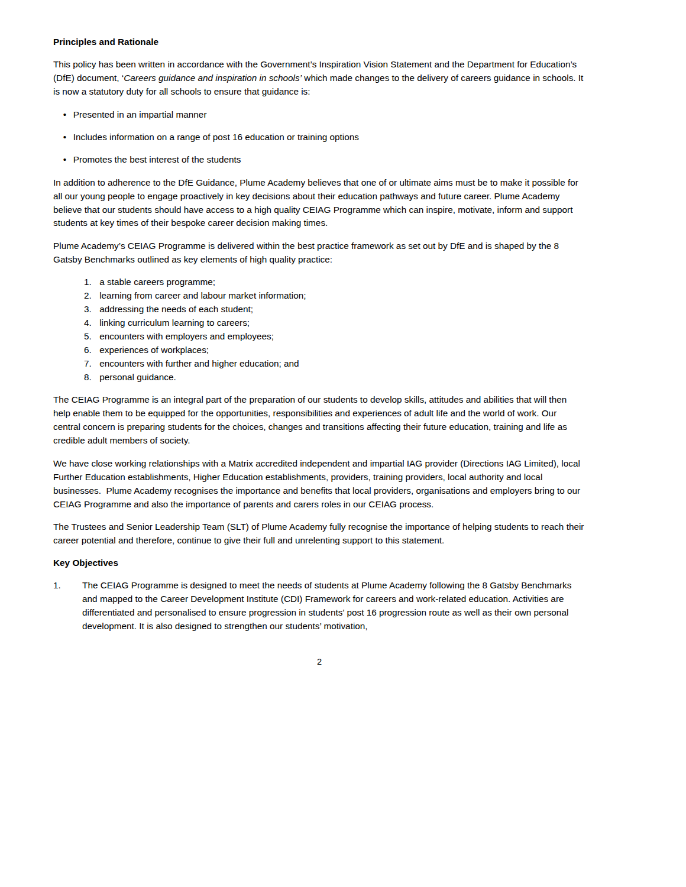Principles and Rationale
This policy has been written in accordance with the Government’s Inspiration Vision Statement and the Department for Education’s (DfE) document, ‘Careers guidance and inspiration in schools’ which made changes to the delivery of careers guidance in schools. It is now a statutory duty for all schools to ensure that guidance is:
Presented in an impartial manner
Includes information on a range of post 16 education or training options
Promotes the best interest of the students
In addition to adherence to the DfE Guidance, Plume Academy believes that one of or ultimate aims must be to make it possible for all our young people to engage proactively in key decisions about their education pathways and future career. Plume Academy believe that our students should have access to a high quality CEIAG Programme which can inspire, motivate, inform and support students at key times of their bespoke career decision making times.
Plume Academy’s CEIAG Programme is delivered within the best practice framework as set out by DfE and is shaped by the 8 Gatsby Benchmarks outlined as key elements of high quality practice:
a stable careers programme;
learning from career and labour market information;
addressing the needs of each student;
linking curriculum learning to careers;
encounters with employers and employees;
experiences of workplaces;
encounters with further and higher education; and
personal guidance.
The CEIAG Programme is an integral part of the preparation of our students to develop skills, attitudes and abilities that will then help enable them to be equipped for the opportunities, responsibilities and experiences of adult life and the world of work. Our central concern is preparing students for the choices, changes and transitions affecting their future education, training and life as credible adult members of society.
We have close working relationships with a Matrix accredited independent and impartial IAG provider (Directions IAG Limited), local Further Education establishments, Higher Education establishments, providers, training providers, local authority and local businesses. Plume Academy recognises the importance and benefits that local providers, organisations and employers bring to our CEIAG Programme and also the importance of parents and carers roles in our CEIAG process.
The Trustees and Senior Leadership Team (SLT) of Plume Academy fully recognise the importance of helping students to reach their career potential and therefore, continue to give their full and unrelenting support to this statement.
Key Objectives
1.
The CEIAG Programme is designed to meet the needs of students at Plume Academy following the 8 Gatsby Benchmarks and mapped to the Career Development Institute (CDI) Framework for careers and work-related education. Activities are differentiated and personalised to ensure progression in students’ post 16 progression route as well as their own personal development. It is also designed to strengthen our students’ motivation,
2